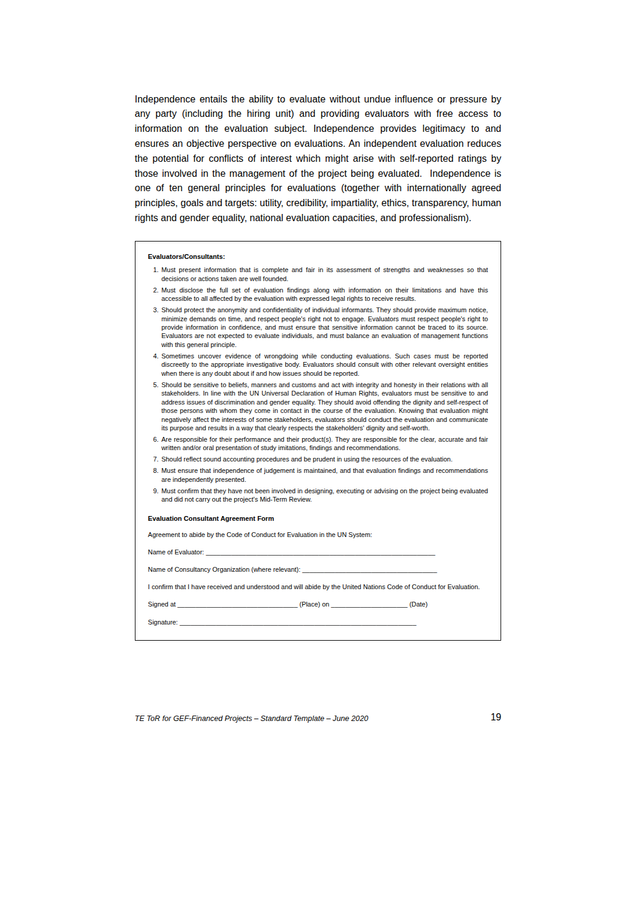Independence entails the ability to evaluate without undue influence or pressure by any party (including the hiring unit) and providing evaluators with free access to information on the evaluation subject. Independence provides legitimacy to and ensures an objective perspective on evaluations. An independent evaluation reduces the potential for conflicts of interest which might arise with self-reported ratings by those involved in the management of the project being evaluated. Independence is one of ten general principles for evaluations (together with internationally agreed principles, goals and targets: utility, credibility, impartiality, ethics, transparency, human rights and gender equality, national evaluation capacities, and professionalism).
Evaluators/Consultants:
Must present information that is complete and fair in its assessment of strengths and weaknesses so that decisions or actions taken are well founded.
Must disclose the full set of evaluation findings along with information on their limitations and have this accessible to all affected by the evaluation with expressed legal rights to receive results.
Should protect the anonymity and confidentiality of individual informants. They should provide maximum notice, minimize demands on time, and respect people's right not to engage. Evaluators must respect people's right to provide information in confidence, and must ensure that sensitive information cannot be traced to its source. Evaluators are not expected to evaluate individuals, and must balance an evaluation of management functions with this general principle.
Sometimes uncover evidence of wrongdoing while conducting evaluations. Such cases must be reported discreetly to the appropriate investigative body. Evaluators should consult with other relevant oversight entities when there is any doubt about if and how issues should be reported.
Should be sensitive to beliefs, manners and customs and act with integrity and honesty in their relations with all stakeholders. In line with the UN Universal Declaration of Human Rights, evaluators must be sensitive to and address issues of discrimination and gender equality. They should avoid offending the dignity and self-respect of those persons with whom they come in contact in the course of the evaluation. Knowing that evaluation might negatively affect the interests of some stakeholders, evaluators should conduct the evaluation and communicate its purpose and results in a way that clearly respects the stakeholders' dignity and self-worth.
Are responsible for their performance and their product(s). They are responsible for the clear, accurate and fair written and/or oral presentation of study imitations, findings and recommendations.
Should reflect sound accounting procedures and be prudent in using the resources of the evaluation.
Must ensure that independence of judgement is maintained, and that evaluation findings and recommendations are independently presented.
Must confirm that they have not been involved in designing, executing or advising on the project being evaluated and did not carry out the project's Mid-Term Review.
Evaluation Consultant Agreement Form
Agreement to abide by the Code of Conduct for Evaluation in the UN System:
Name of Evaluator: _______________________________________________________________
Name of Consultancy Organization (where relevant): _____________________________________
I confirm that I have received and understood and will abide by the United Nations Code of Conduct for Evaluation.
Signed at _________________________________ (Place) on _____________________ (Date)
Signature: _________________________________________________________________
TE ToR for GEF-Financed Projects – Standard Template – June 2020 19